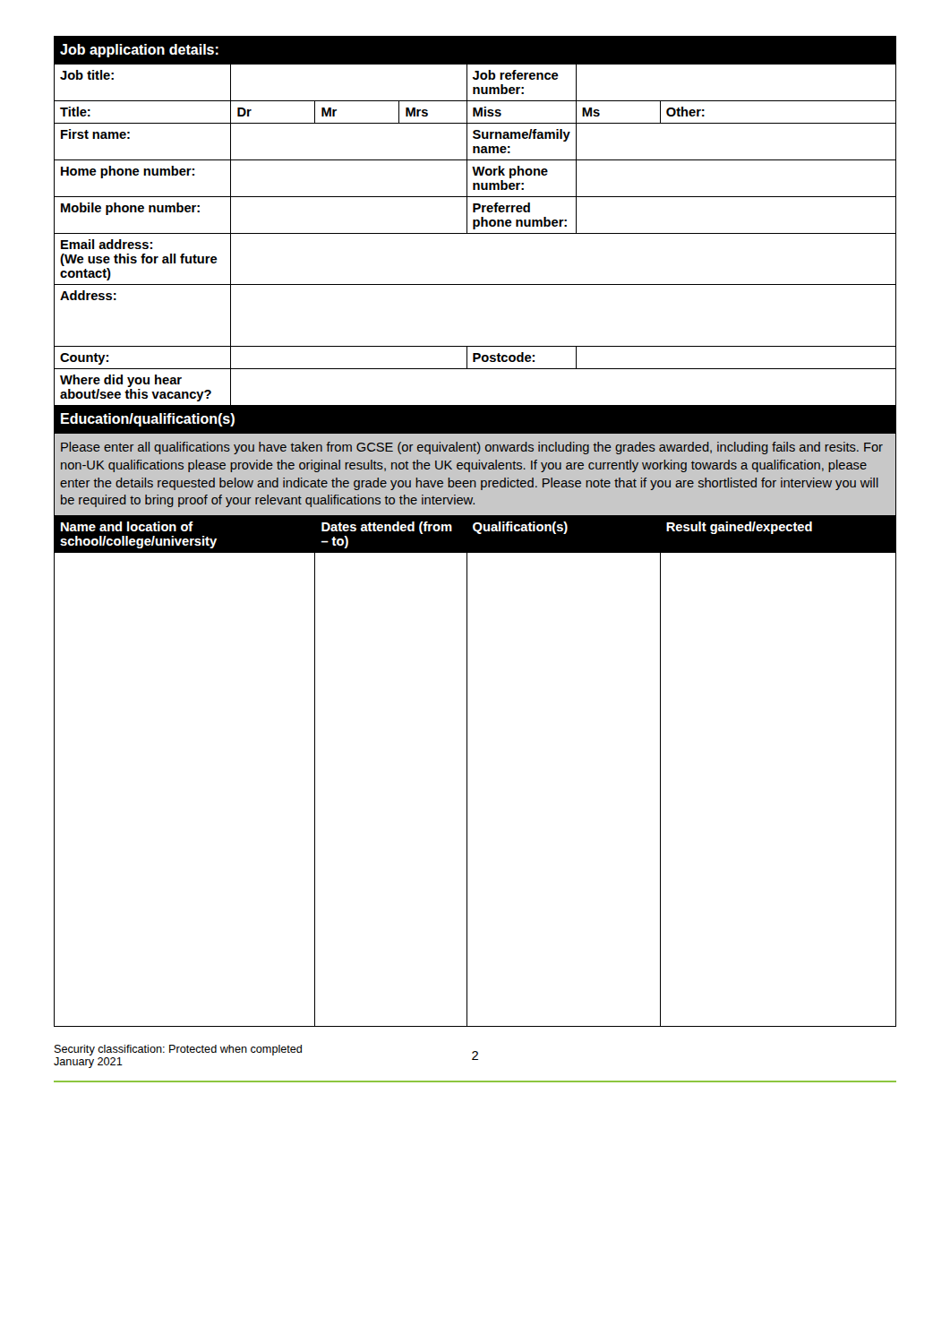| Job application details: |
| Job title: | | Job reference number: | |
| Title: | Dr | Mr | Mrs | Miss | Ms | Other: |
| First name: | | Surname/family name: | |
| Home phone number: | | Work phone number: | |
| Mobile phone number: | | Preferred phone number: | |
| Email address: (We use this for all future contact) | |
| Address: | |
| County: | | Postcode: | |
| Where did you hear about/see this vacancy? | |
| Education/qualification(s) |
| Please enter all qualifications you have taken from GCSE (or equivalent) onwards including the grades awarded, including fails and resits. For non-UK qualifications please provide the original results, not the UK equivalents. If you are currently working towards a qualification, please enter the details requested below and indicate the grade you have been predicted. Please note that if you are shortlisted for interview you will be required to bring proof of your relevant qualifications to the interview. |
| Name and location of school/college/university | Dates attended (from – to) | Qualification(s) | Result gained/expected |
Security classification: Protected when completed
January 2021 2